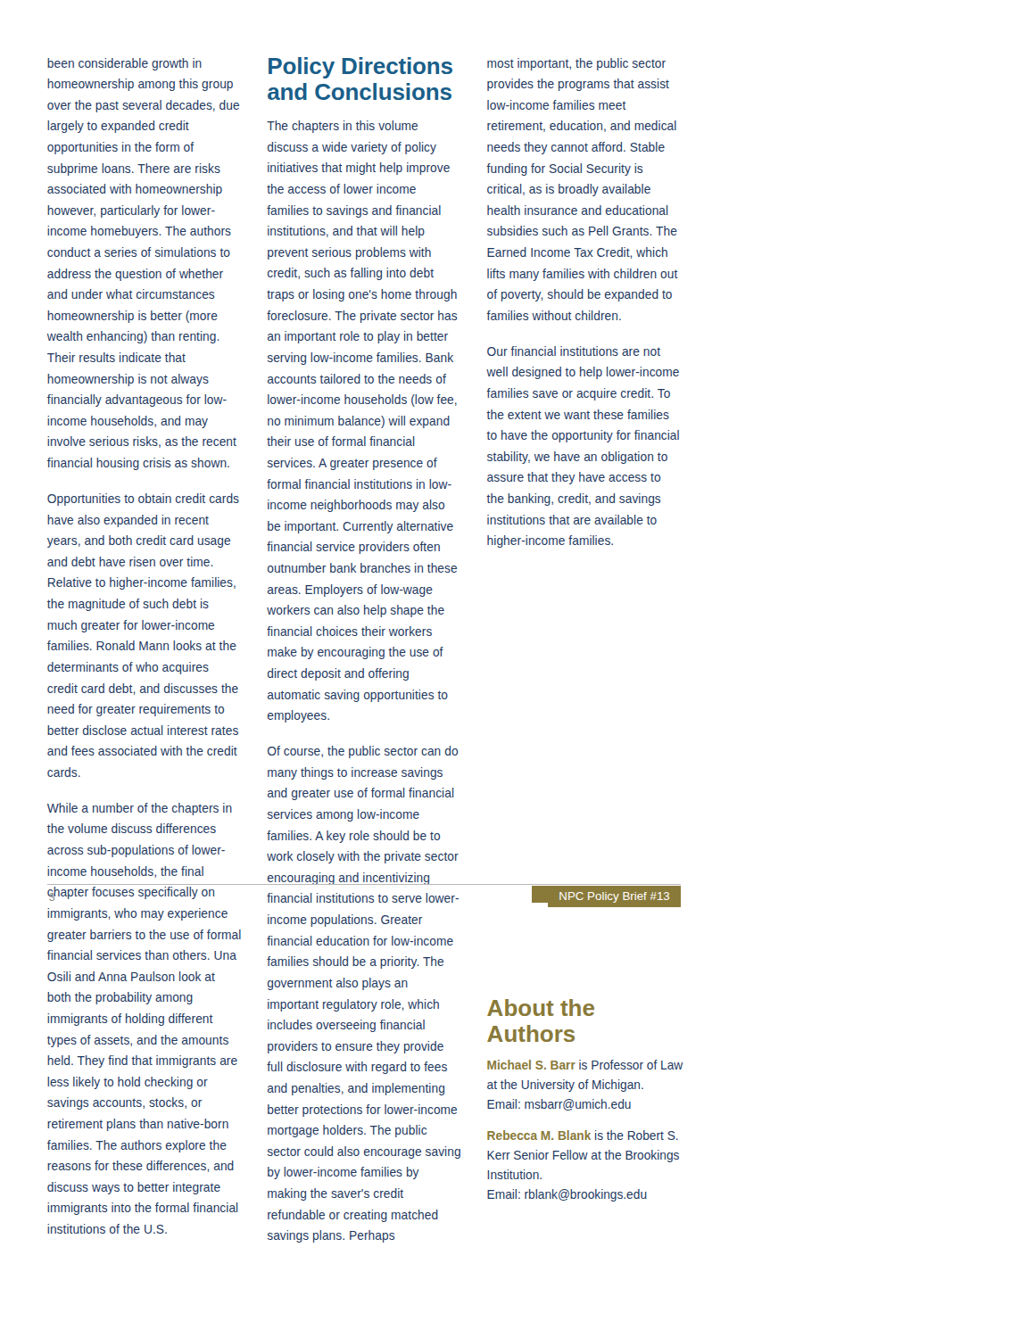been considerable growth in homeownership among this group over the past several decades, due largely to expanded credit opportunities in the form of subprime loans. There are risks associated with homeownership however, particularly for lower-income homebuyers. The authors conduct a series of simulations to address the question of whether and under what circumstances homeownership is better (more wealth enhancing) than renting. Their results indicate that homeownership is not always financially advantageous for low-income households, and may involve serious risks, as the recent financial housing crisis as shown.
Opportunities to obtain credit cards have also expanded in recent years, and both credit card usage and debt have risen over time. Relative to higher-income families, the magnitude of such debt is much greater for lower-income families. Ronald Mann looks at the determinants of who acquires credit card debt, and discusses the need for greater requirements to better disclose actual interest rates and fees associated with the credit cards.
While a number of the chapters in the volume discuss differences across sub-populations of lower-income households, the final chapter focuses specifically on immigrants, who may experience greater barriers to the use of formal financial services than others. Una Osili and Anna Paulson look at both the probability among immigrants of holding different types of assets, and the amounts held. They find that immigrants are less likely to hold checking or savings accounts, stocks, or retirement plans than native-born families. The authors explore the reasons for these differences, and discuss ways to better integrate immigrants into the formal financial institutions of the U.S.
Policy Directions
and Conclusions
The chapters in this volume discuss a wide variety of policy initiatives that might help improve the access of lower income families to savings and financial institutions, and that will help prevent serious problems with credit, such as falling into debt traps or losing one's home through foreclosure. The private sector has an important role to play in better serving low-income families. Bank accounts tailored to the needs of lower-income households (low fee, no minimum balance) will expand their use of formal financial services. A greater presence of formal financial institutions in low-income neighborhoods may also be important. Currently alternative financial service providers often outnumber bank branches in these areas. Employers of low-wage workers can also help shape the financial choices their workers make by encouraging the use of direct deposit and offering automatic saving opportunities to employees.
Of course, the public sector can do many things to increase savings and greater use of formal financial services among low-income families. A key role should be to work closely with the private sector encouraging and incentivizing financial institutions to serve lower-income populations. Greater financial education for low-income families should be a priority. The government also plays an important regulatory role, which includes overseeing financial providers to ensure they provide full disclosure with regard to fees and penalties, and implementing better protections for lower-income mortgage holders. The public sector could also encourage saving by lower-income families by making the saver's credit refundable or creating matched savings plans. Perhaps
most important, the public sector provides the programs that assist low-income families meet retirement, education, and medical needs they cannot afford. Stable funding for Social Security is critical, as is broadly available health insurance and educational subsidies such as Pell Grants. The Earned Income Tax Credit, which lifts many families with children out of poverty, should be expanded to families without children.
Our financial institutions are not well designed to help lower-income families save or acquire credit. To the extent we want these families to have the opportunity for financial stability, we have an obligation to assure that they have access to the banking, credit, and savings institutions that are available to higher-income families.
About the Authors
Michael S. Barr is Professor of Law at the University of Michigan.
Email: msbarr@umich.edu
Rebecca M. Blank is the Robert S. Kerr Senior Fellow at the Brookings Institution.
Email: rblank@brookings.edu
3
NPC Policy Brief #13